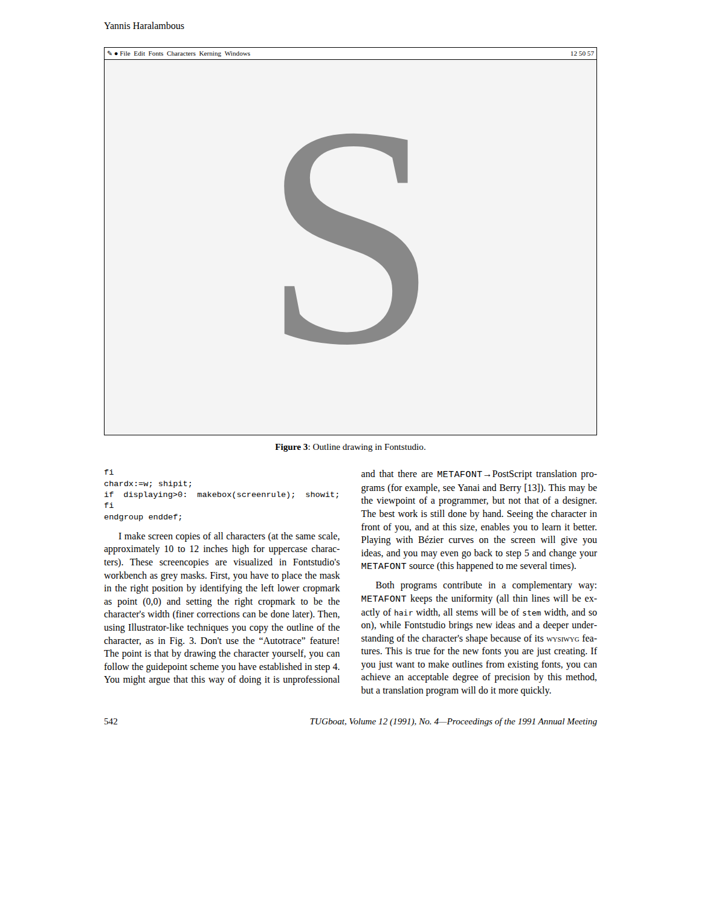Yannis Haralambous
✎ ● File Edit Fonts Characters Kerning Windows 12 50 57
S
Figure 3: Outline drawing in Fontstudio.
fi
chardx:=w; shipit;
if displaying>0: makebox(screenrule); showit; fi
endgroup enddef;
I make screen copies of all characters (at the same scale, approximately 10 to 12 inches high for uppercase characters). These screencopies are visualized in Fontstudio's workbench as grey masks. First, you have to place the mask in the right position by identifying the left lower cropmark as point (0,0) and setting the right cropmark to be the character's width (finer corrections can be done later). Then, using Illustrator-like techniques you copy the outline of the character, as in Fig. 3. Don't use the “Autotrace” feature! The point is that by drawing the character yourself, you can follow the guidepoint scheme you have established in step 4. You might argue that this way of doing it is unprofessional and that there are METAFONT→PostScript translation programs (for example, see Yanai and Berry [13]). This may be the viewpoint of a programmer, but not that of a designer. The best work is still done by hand. Seeing the character in front of you, and at this size, enables you to learn it better. Playing with Bézier curves on the screen will give you ideas, and you may even go back to step 5 and change your METAFONT source (this happened to me several times).
Both programs contribute in a complementary way: METAFONT keeps the uniformity (all thin lines will be exactly of hair width, all stems will be of stem width, and so on), while Fontstudio brings new ideas and a deeper understanding of the character's shape because of its wysiwyg features. This is true for the new fonts you are just creating. If you just want to make outlines from existing fonts, you can achieve an acceptable degree of precision by this method, but a translation program will do it more quickly.
542 TUGboat, Volume 12 (1991), No. 4—Proceedings of the 1991 Annual Meeting